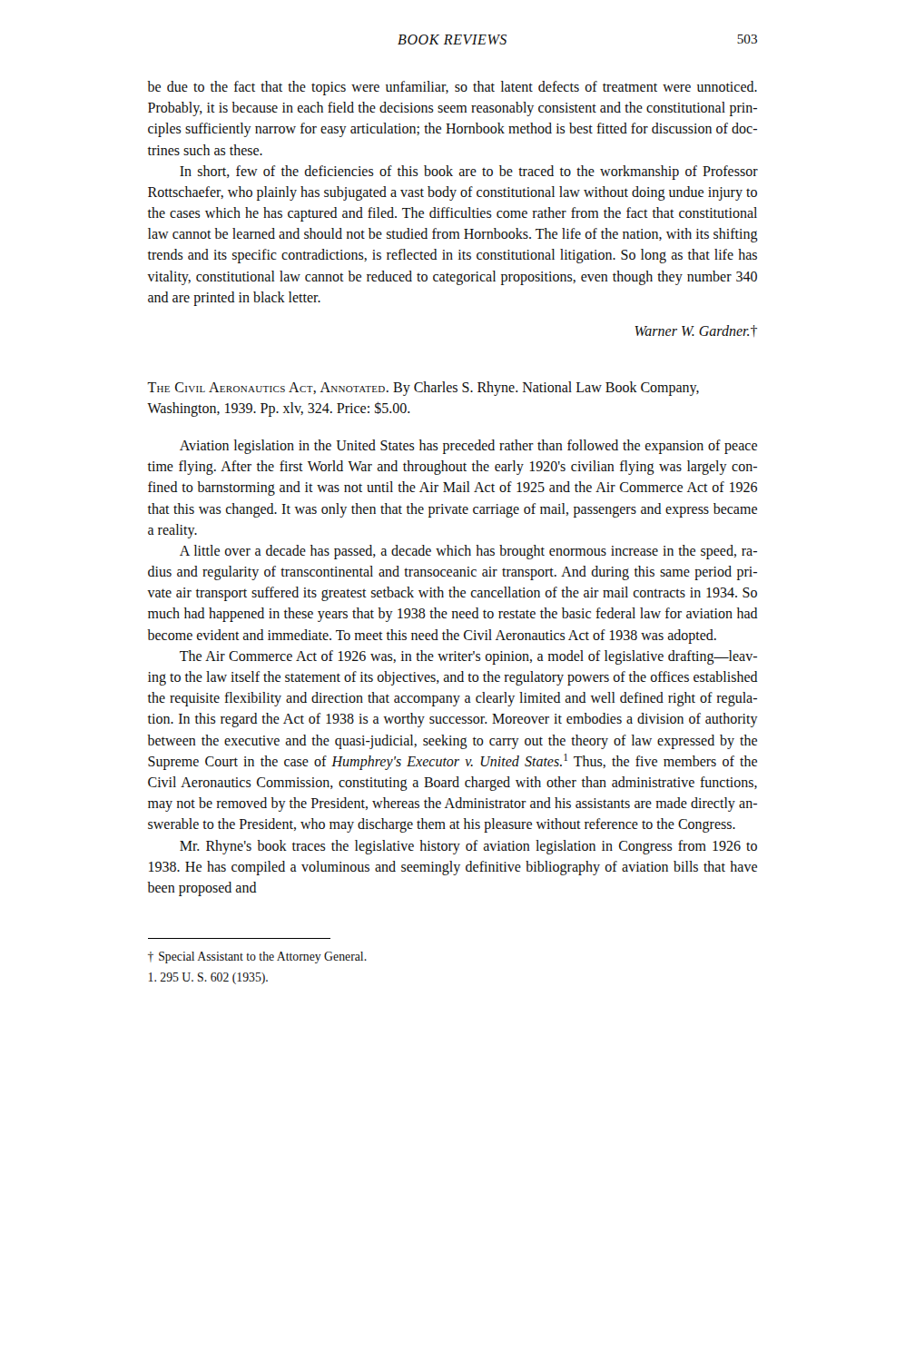BOOK REVIEWS 503
be due to the fact that the topics were unfamiliar, so that latent defects of treatment were unnoticed. Probably, it is because in each field the decisions seem reasonably consistent and the constitutional principles sufficiently narrow for easy articulation; the Hornbook method is best fitted for discussion of doctrines such as these.
In short, few of the deficiencies of this book are to be traced to the workmanship of Professor Rottschaefer, who plainly has subjugated a vast body of constitutional law without doing undue injury to the cases which he has captured and filed. The difficulties come rather from the fact that constitutional law cannot be learned and should not be studied from Hornbooks. The life of the nation, with its shifting trends and its specific contradictions, is reflected in its constitutional litigation. So long as that life has vitality, constitutional law cannot be reduced to categorical propositions, even though they number 340 and are printed in black letter.
Warner W. Gardner.†
The Civil Aeronautics Act, Annotated. By Charles S. Rhyne. National Law Book Company, Washington, 1939. Pp. xlv, 324. Price: $5.00.
Aviation legislation in the United States has preceded rather than followed the expansion of peace time flying. After the first World War and throughout the early 1920's civilian flying was largely confined to barnstorming and it was not until the Air Mail Act of 1925 and the Air Commerce Act of 1926 that this was changed. It was only then that the private carriage of mail, passengers and express became a reality.
A little over a decade has passed, a decade which has brought enormous increase in the speed, radius and regularity of transcontinental and transoceanic air transport. And during this same period private air transport suffered its greatest setback with the cancellation of the air mail contracts in 1934. So much had happened in these years that by 1938 the need to restate the basic federal law for aviation had become evident and immediate. To meet this need the Civil Aeronautics Act of 1938 was adopted.
The Air Commerce Act of 1926 was, in the writer's opinion, a model of legislative drafting—leaving to the law itself the statement of its objectives, and to the regulatory powers of the offices established the requisite flexibility and direction that accompany a clearly limited and well defined right of regulation. In this regard the Act of 1938 is a worthy successor. Moreover it embodies a division of authority between the executive and the quasi-judicial, seeking to carry out the theory of law expressed by the Supreme Court in the case of Humphrey's Executor v. United States.1 Thus, the five members of the Civil Aeronautics Commission, constituting a Board charged with other than administrative functions, may not be removed by the President, whereas the Administrator and his assistants are made directly answerable to the President, who may discharge them at his pleasure without reference to the Congress.
Mr. Rhyne's book traces the legislative history of aviation legislation in Congress from 1926 to 1938. He has compiled a voluminous and seemingly definitive bibliography of aviation bills that have been proposed and
†Special Assistant to the Attorney General.
1. 295 U. S. 602 (1935).